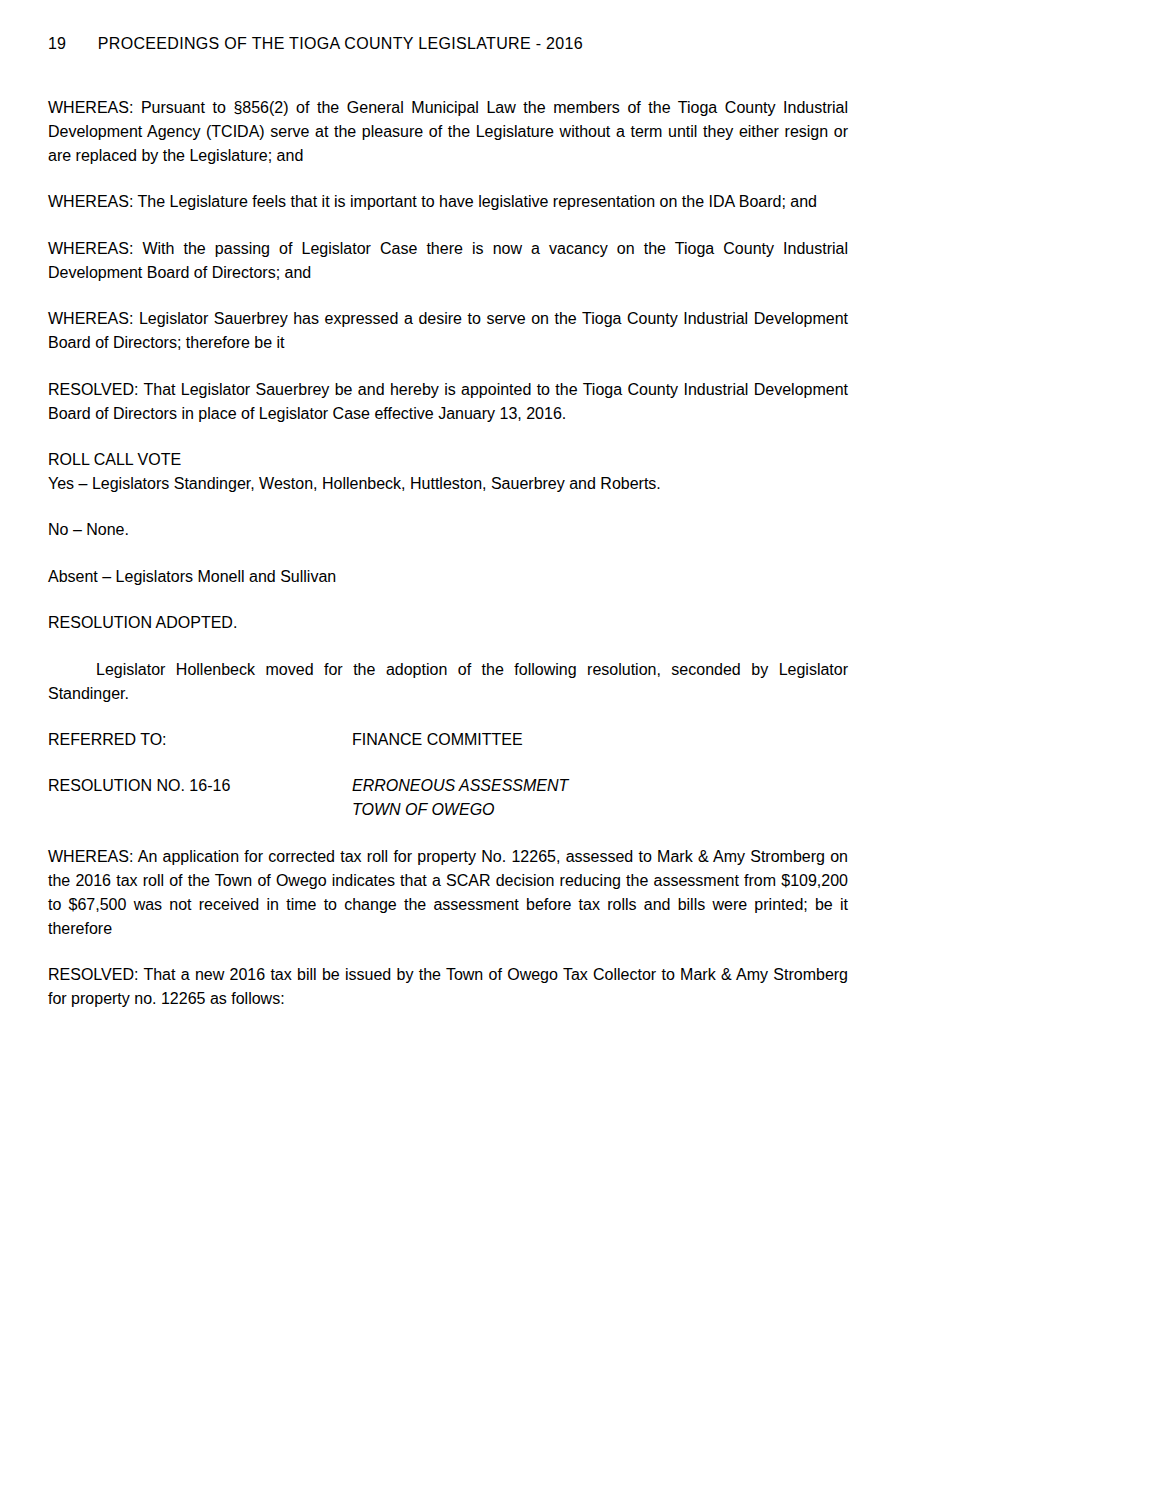19 PROCEEDINGS OF THE TIOGA COUNTY LEGISLATURE - 2016
WHEREAS: Pursuant to §856(2) of the General Municipal Law the members of the Tioga County Industrial Development Agency (TCIDA) serve at the pleasure of the Legislature without a term until they either resign or are replaced by the Legislature; and
WHEREAS: The Legislature feels that it is important to have legislative representation on the IDA Board; and
WHEREAS: With the passing of Legislator Case there is now a vacancy on the Tioga County Industrial Development Board of Directors; and
WHEREAS: Legislator Sauerbrey has expressed a desire to serve on the Tioga County Industrial Development Board of Directors; therefore be it
RESOLVED: That Legislator Sauerbrey be and hereby is appointed to the Tioga County Industrial Development Board of Directors in place of Legislator Case effective January 13, 2016.
ROLL CALL VOTE
Yes – Legislators Standinger, Weston, Hollenbeck, Huttleston, Sauerbrey and Roberts.
No – None.
Absent – Legislators Monell and Sullivan
RESOLUTION ADOPTED.
Legislator Hollenbeck moved for the adoption of the following resolution, seconded by Legislator Standinger.
REFERRED TO:
FINANCE COMMITTEE
RESOLUTION NO. 16-16
ERRONEOUS ASSESSMENT
TOWN OF OWEGO
WHEREAS: An application for corrected tax roll for property No. 12265, assessed to Mark & Amy Stromberg on the 2016 tax roll of the Town of Owego indicates that a SCAR decision reducing the assessment from $109,200 to $67,500 was not received in time to change the assessment before tax rolls and bills were printed; be it therefore
RESOLVED: That a new 2016 tax bill be issued by the Town of Owego Tax Collector to Mark & Amy Stromberg for property no. 12265 as follows: